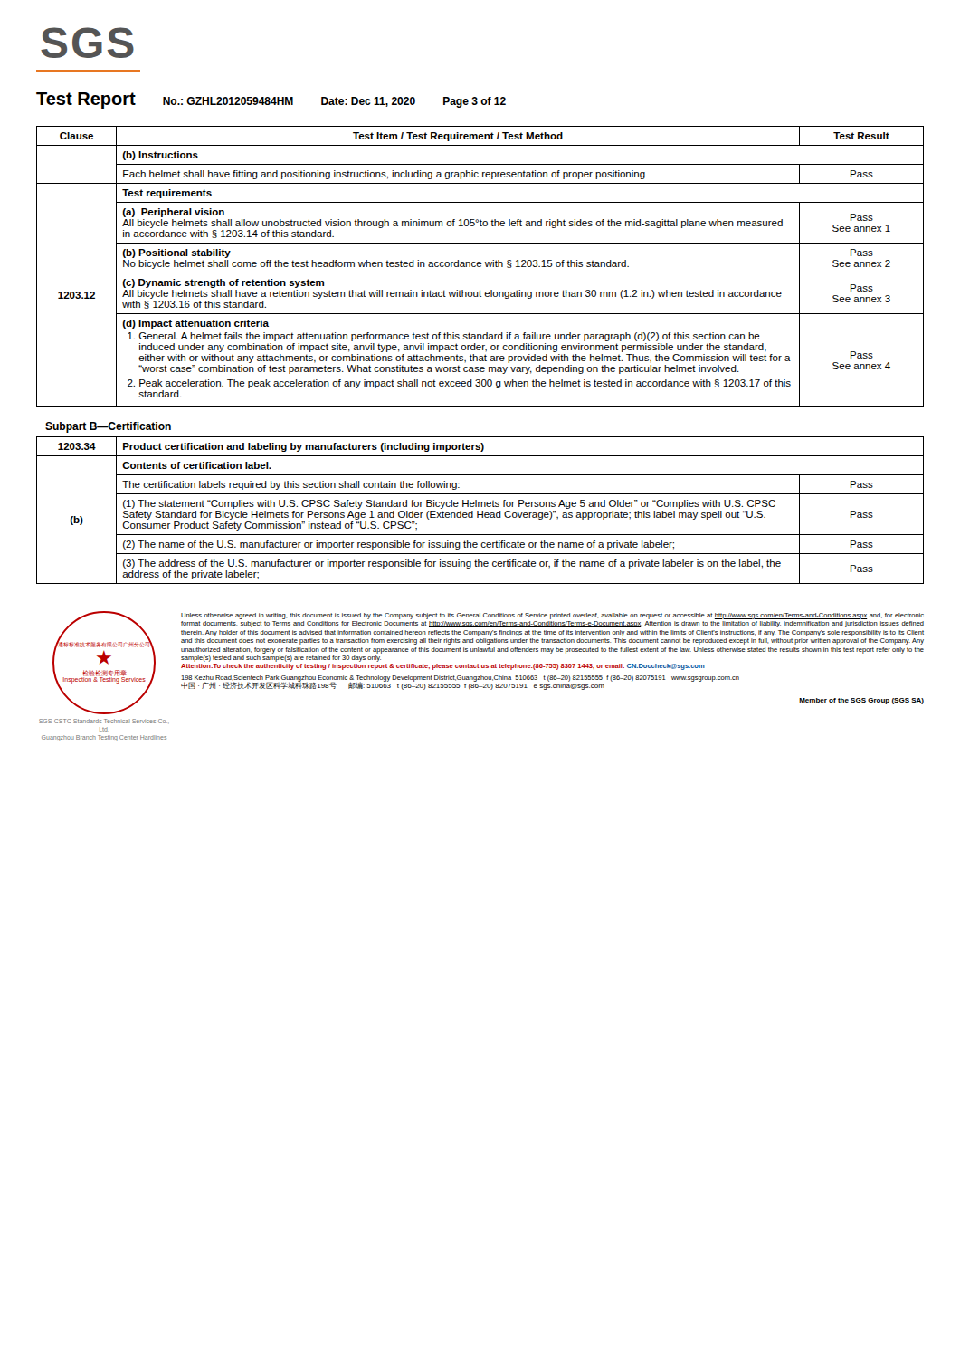SGS
Test Report
No.: GZHL2012059484HM
Date: Dec 11, 2020
Page 3 of 12
| Clause | Test Item / Test Requirement / Test Method | Test Result |
| --- | --- | --- |
| | (b) Instructions |
| Each helmet shall have fitting and positioning instructions, including a graphic representation of proper positioning | Pass |
| 1203.12 | Test requirements |
| (a) Peripheral vision All bicycle helmets shall allow unobstructed vision through a minimum of 105°to the left and right sides of the mid-sagittal plane when measured in accordance with § 1203.14 of this standard. | Pass See annex 1 |
| (b) Positional stability No bicycle helmet shall come off the test headform when tested in accordance with § 1203.15 of this standard. | Pass See annex 2 |
| (c) Dynamic strength of retention system All bicycle helmets shall have a retention system that will remain intact without elongating more than 30 mm (1.2 in.) when tested in accordance with § 1203.16 of this standard. | Pass See annex 3 |
| (d) Impact attenuation criteria General. A helmet fails the impact attenuation performance test of this standard if a failure under paragraph (d)(2) of this section can be induced under any combination of impact site, anvil type, anvil impact order, or conditioning environment permissible under the standard, either with or without any attachments, or combinations of attachments, that are provided with the helmet. Thus, the Commission will test for a “worst case” combination of test parameters. What constitutes a worst case may vary, depending on the particular helmet involved. Peak acceleration. The peak acceleration of any impact shall not exceed 300 g when the helmet is tested in accordance with § 1203.17 of this standard. | Pass See annex 4 |
Subpart B—Certification
| 1203.34 | Product certification and labeling by manufacturers (including importers) |
| (b) | Contents of certification label. |
| The certification labels required by this section shall contain the following: | Pass |
| (1) The statement “Complies with U.S. CPSC Safety Standard for Bicycle Helmets for Persons Age 5 and Older” or “Complies with U.S. CPSC Safety Standard for Bicycle Helmets for Persons Age 1 and Older (Extended Head Coverage)”, as appropriate; this label may spell out “U.S. Consumer Product Safety Commission” instead of “U.S. CPSC”; | Pass |
| (2) The name of the U.S. manufacturer or importer responsible for issuing the certificate or the name of a private labeler; | Pass |
| (3) The address of the U.S. manufacturer or importer responsible for issuing the certificate or, if the name of a private labeler is on the label, the address of the private labeler; | Pass |
通标标准技术服务有限公司广州分公司
★
检验检测专用章
Inspection & Testing Services
SGS-CSTC Standards Technical Services Co., Ltd.
Guangzhou Branch Testing Center Hardlines
Unless otherwise agreed in writing, this document is issued by the Company subject to its General Conditions of Service printed overleaf, available on request or accessible at http://www.sgs.com/en/Terms-and-Conditions.aspx and, for electronic format documents, subject to Terms and Conditions for Electronic Documents at http://www.sgs.com/en/Terms-and-Conditions/Terms-e-Document.aspx. Attention is drawn to the limitation of liability, indemnification and jurisdiction issues defined therein. Any holder of this document is advised that information contained hereon reflects the Company's findings at the time of its intervention only and within the limits of Client's instructions, if any. The Company's sole responsibility is to its Client and this document does not exonerate parties to a transaction from exercising all their rights and obligations under the transaction documents. This document cannot be reproduced except in full, without prior written approval of the Company. Any unauthorized alteration, forgery or falsification of the content or appearance of this document is unlawful and offenders may be prosecuted to the fullest extent of the law. Unless otherwise stated the results shown in this test report refer only to the sample(s) tested and such sample(s) are retained for 30 days only.
Attention:To check the authenticity of testing / inspection report & certificate, please contact us at telephone:(86-755) 8307 1443, or email: CN.Doccheck@sgs.com
198 Kezhu Road,Scientech Park Guangzhou Economic & Technology Development District,Guangzhou,China 510663 t (86–20) 82155555 f (86–20) 82075191 www.sgsgroup.com.cn
中国 · 广州 · 经济技术开发区科学城科珠路198号 邮编: 510663 t (86–20) 82155555 f (86–20) 82075191 e sgs.china@sgs.com
Member of the SGS Group (SGS SA)